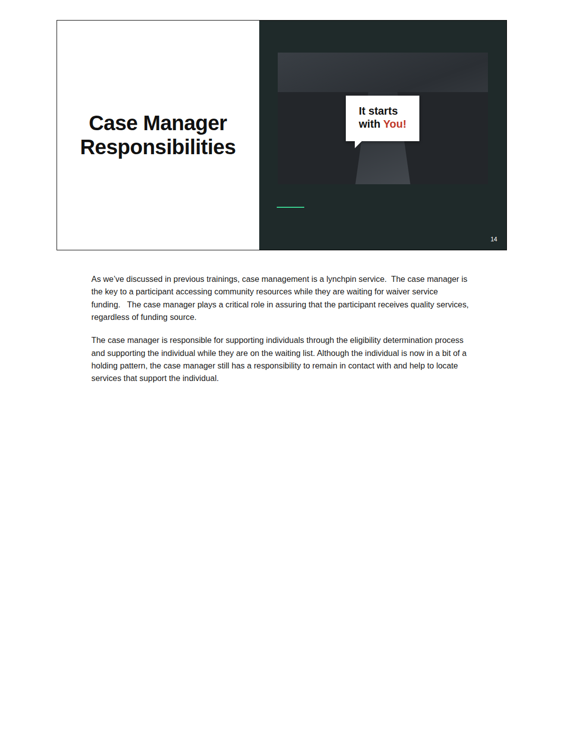Case Manager
Responsibilities
It starts
with You!
14
As we’ve discussed in previous trainings, case management is a lynchpin service. The case manager is the key to a participant accessing community resources while they are waiting for waiver service funding. The case manager plays a critical role in assuring that the participant receives quality services, regardless of funding source.
The case manager is responsible for supporting individuals through the eligibility determination process and supporting the individual while they are on the waiting list. Although the individual is now in a bit of a holding pattern, the case manager still has a responsibility to remain in contact with and help to locate services that support the individual.